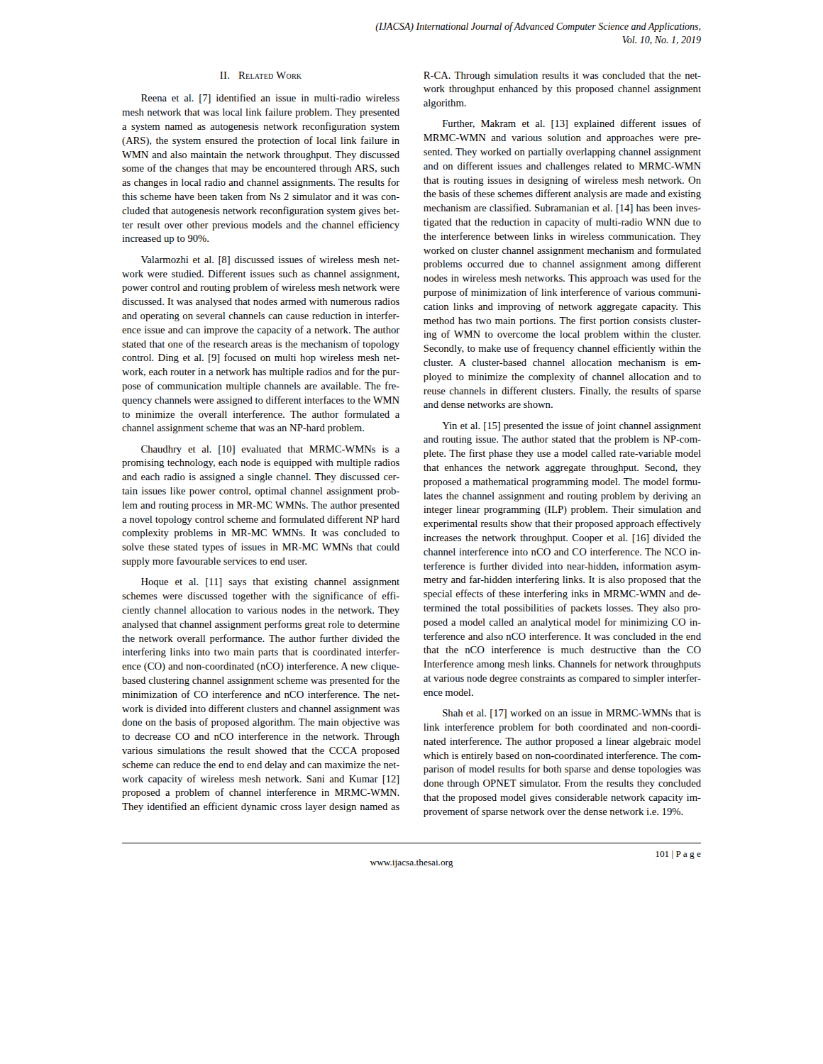(IJACSA) International Journal of Advanced Computer Science and Applications,
Vol. 10, No. 1, 2019
II. Related Work
Reena et al. [7] identified an issue in multi-radio wireless mesh network that was local link failure problem. They presented a system named as autogenesis network reconfiguration system (ARS), the system ensured the protection of local link failure in WMN and also maintain the network throughput. They discussed some of the changes that may be encountered through ARS, such as changes in local radio and channel assignments. The results for this scheme have been taken from Ns 2 simulator and it was concluded that autogenesis network reconfiguration system gives better result over other previous models and the channel efficiency increased up to 90%.
Valarmozhi et al. [8] discussed issues of wireless mesh network were studied. Different issues such as channel assignment, power control and routing problem of wireless mesh network were discussed. It was analysed that nodes armed with numerous radios and operating on several channels can cause reduction in interference issue and can improve the capacity of a network. The author stated that one of the research areas is the mechanism of topology control. Ding et al. [9] focused on multi hop wireless mesh network, each router in a network has multiple radios and for the purpose of communication multiple channels are available. The frequency channels were assigned to different interfaces to the WMN to minimize the overall interference. The author formulated a channel assignment scheme that was an NP-hard problem.
Chaudhry et al. [10] evaluated that MRMC-WMNs is a promising technology, each node is equipped with multiple radios and each radio is assigned a single channel. They discussed certain issues like power control, optimal channel assignment problem and routing process in MR-MC WMNs. The author presented a novel topology control scheme and formulated different NP hard complexity problems in MR-MC WMNs. It was concluded to solve these stated types of issues in MR-MC WMNs that could supply more favourable services to end user.
Hoque et al. [11] says that existing channel assignment schemes were discussed together with the significance of efficiently channel allocation to various nodes in the network. They analysed that channel assignment performs great role to determine the network overall performance. The author further divided the interfering links into two main parts that is coordinated interference (CO) and non-coordinated (nCO) interference. A new clique-based clustering channel assignment scheme was presented for the minimization of CO interference and nCO interference. The network is divided into different clusters and channel assignment was done on the basis of proposed algorithm. The main objective was to decrease CO and nCO interference in the network. Through various simulations the result showed that the CCCA proposed scheme can reduce the end to end delay and can maximize the network capacity of wireless mesh network. Sani and Kumar [12] proposed a problem of channel interference in MRMC-WMN. They identified an efficient dynamic cross layer design named as R-CA. Through simulation results it was concluded that the network throughput enhanced by this proposed channel assignment algorithm.
Further, Makram et al. [13] explained different issues of MRMC-WMN and various solution and approaches were presented. They worked on partially overlapping channel assignment and on different issues and challenges related to MRMC-WMN that is routing issues in designing of wireless mesh network. On the basis of these schemes different analysis are made and existing mechanism are classified. Subramanian et al. [14] has been investigated that the reduction in capacity of multi-radio WNN due to the interference between links in wireless communication. They worked on cluster channel assignment mechanism and formulated problems occurred due to channel assignment among different nodes in wireless mesh networks. This approach was used for the purpose of minimization of link interference of various communication links and improving of network aggregate capacity. This method has two main portions. The first portion consists clustering of WMN to overcome the local problem within the cluster. Secondly, to make use of frequency channel efficiently within the cluster. A cluster-based channel allocation mechanism is employed to minimize the complexity of channel allocation and to reuse channels in different clusters. Finally, the results of sparse and dense networks are shown.
Yin et al. [15] presented the issue of joint channel assignment and routing issue. The author stated that the problem is NP-complete. The first phase they use a model called rate-variable model that enhances the network aggregate throughput. Second, they proposed a mathematical programming model. The model formulates the channel assignment and routing problem by deriving an integer linear programming (ILP) problem. Their simulation and experimental results show that their proposed approach effectively increases the network throughput. Cooper et al. [16] divided the channel interference into nCO and CO interference. The NCO interference is further divided into near-hidden, information asymmetry and far-hidden interfering links. It is also proposed that the special effects of these interfering inks in MRMC-WMN and determined the total possibilities of packets losses. They also proposed a model called an analytical model for minimizing CO interference and also nCO interference. It was concluded in the end that the nCO interference is much destructive than the CO Interference among mesh links. Channels for network throughputs at various node degree constraints as compared to simpler interference model.
Shah et al. [17] worked on an issue in MRMC-WMNs that is link interference problem for both coordinated and non-coordinated interference. The author proposed a linear algebraic model which is entirely based on non-coordinated interference. The comparison of model results for both sparse and dense topologies was done through OPNET simulator. From the results they concluded that the proposed model gives considerable network capacity improvement of sparse network over the dense network i.e. 19%.
101 | P a g e www.ijacsa.thesai.org